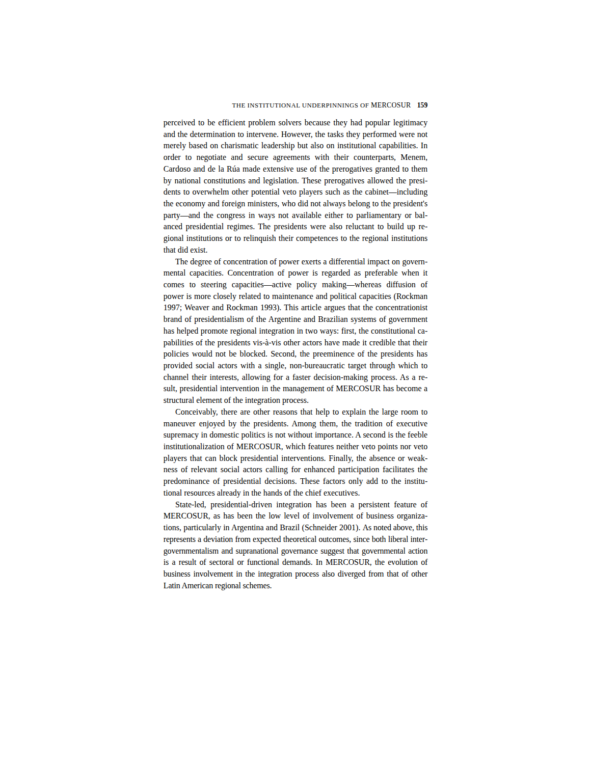THE INSTITUTIONAL UNDERPINNINGS OF MERCOSUR 159
perceived to be efficient problem solvers because they had popular legitimacy and the determination to intervene. However, the tasks they performed were not merely based on charismatic leadership but also on institutional capabilities. In order to negotiate and secure agreements with their counterparts, Menem, Cardoso and de la Rúa made extensive use of the prerogatives granted to them by national constitutions and legislation. These prerogatives allowed the presidents to overwhelm other potential veto players such as the cabinet—including the economy and foreign ministers, who did not always belong to the president's party—and the congress in ways not available either to parliamentary or balanced presidential regimes. The presidents were also reluctant to build up regional institutions or to relinquish their competences to the regional institutions that did exist.
The degree of concentration of power exerts a differential impact on governmental capacities. Concentration of power is regarded as preferable when it comes to steering capacities—active policy making—whereas diffusion of power is more closely related to maintenance and political capacities (Rockman 1997; Weaver and Rockman 1993). This article argues that the concentrationist brand of presidentialism of the Argentine and Brazilian systems of government has helped promote regional integration in two ways: first, the constitutional capabilities of the presidents vis-à-vis other actors have made it credible that their policies would not be blocked. Second, the preeminence of the presidents has provided social actors with a single, non-bureaucratic target through which to channel their interests, allowing for a faster decision-making process. As a result, presidential intervention in the management of MERCOSUR has become a structural element of the integration process.
Conceivably, there are other reasons that help to explain the large room to maneuver enjoyed by the presidents. Among them, the tradition of executive supremacy in domestic politics is not without importance. A second is the feeble institutionalization of MERCOSUR, which features neither veto points nor veto players that can block presidential interventions. Finally, the absence or weakness of relevant social actors calling for enhanced participation facilitates the predominance of presidential decisions. These factors only add to the institutional resources already in the hands of the chief executives.
State-led, presidential-driven integration has been a persistent feature of MERCOSUR, as has been the low level of involvement of business organizations, particularly in Argentina and Brazil (Schneider 2001). As noted above, this represents a deviation from expected theoretical outcomes, since both liberal intergovernmentalism and supranational governance suggest that governmental action is a result of sectoral or functional demands. In MERCOSUR, the evolution of business involvement in the integration process also diverged from that of other Latin American regional schemes.